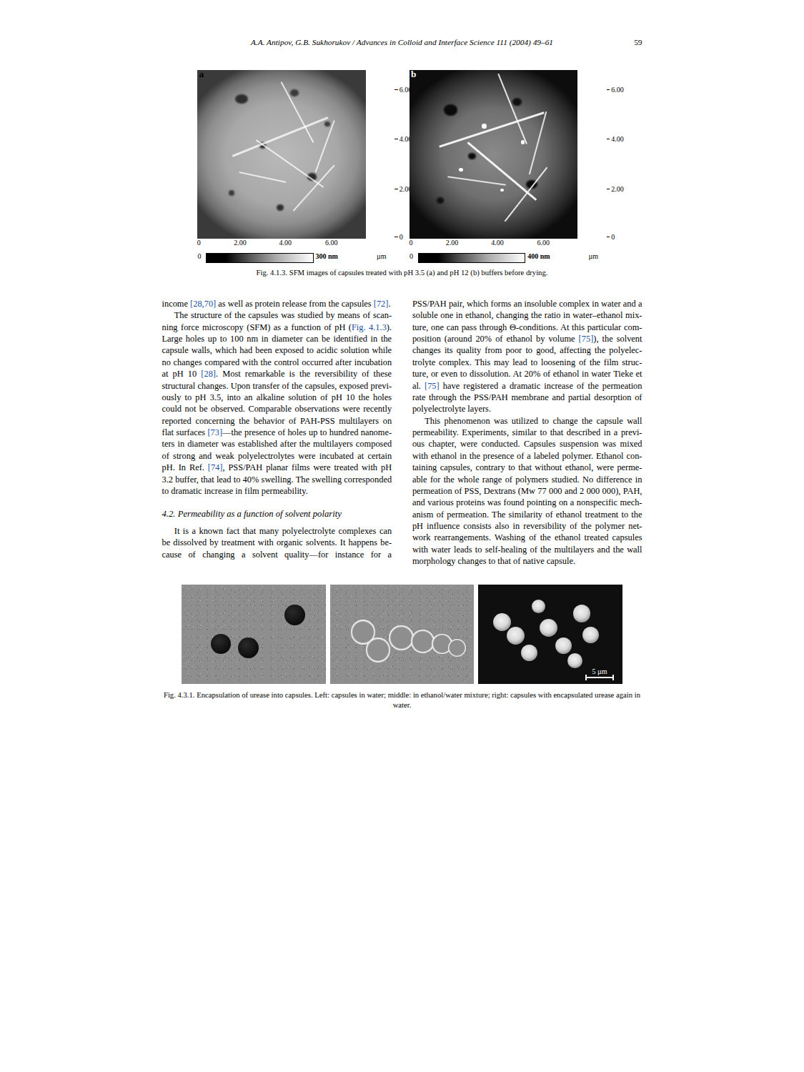A.A. Antipov, G.B. Sukhorukov / Advances in Colloid and Interface Science 111 (2004) 49–61 59
a
6.00
4.00
2.00
0
0 2.00 4.00 6.00
0
300 nm µm
b
6.00
4.00
2.00
0
0 2.00 4.00 6.00
0
400 nm µm
Fig. 4.1.3. SFM images of capsules treated with pH 3.5 (a) and pH 12 (b) buffers before drying.
income [28,70] as well as protein release from the capsules [72].
The structure of the capsules was studied by means of scanning force microscopy (SFM) as a function of pH (Fig. 4.1.3). Large holes up to 100 nm in diameter can be identified in the capsule walls, which had been exposed to acidic solution while no changes compared with the control occurred after incubation at pH 10 [28]. Most remarkable is the reversibility of these structural changes. Upon transfer of the capsules, exposed previously to pH 3.5, into an alkaline solution of pH 10 the holes could not be observed. Comparable observations were recently reported concerning the behavior of PAH-PSS multilayers on flat surfaces [73]—the presence of holes up to hundred nanometers in diameter was established after the multilayers composed of strong and weak polyelectrolytes were incubated at certain pH. In Ref. [74], PSS/PAH planar films were treated with pH 3.2 buffer, that lead to 40% swelling. The swelling corresponded to dramatic increase in film permeability.
4.2. Permeability as a function of solvent polarity
It is a known fact that many polyelectrolyte complexes can be dissolved by treatment with organic solvents. It happens because of changing a solvent quality—for instance for a PSS/PAH pair, which forms an insoluble complex in water and a soluble one in ethanol, changing the ratio in water–ethanol mixture, one can pass through Θ-conditions. At this particular composition (around 20% of ethanol by volume [75]), the solvent changes its quality from poor to good, affecting the polyelectrolyte complex. This may lead to loosening of the film structure, or even to dissolution. At 20% of ethanol in water Tieke et al. [75] have registered a dramatic increase of the permeation rate through the PSS/PAH membrane and partial desorption of polyelectrolyte layers.
This phenomenon was utilized to change the capsule wall permeability. Experiments, similar to that described in a previous chapter, were conducted. Capsules suspension was mixed with ethanol in the presence of a labeled polymer. Ethanol containing capsules, contrary to that without ethanol, were permeable for the whole range of polymers studied. No difference in permeation of PSS, Dextrans (Mw 77 000 and 2 000 000), PAH, and various proteins was found pointing on a nonspecific mechanism of permeation. The similarity of ethanol treatment to the pH influence consists also in reversibility of the polymer network rearrangements. Washing of the ethanol treated capsules with water leads to self-healing of the multilayers and the wall morphology changes to that of native capsule.
5 µm
Fig. 4.3.1. Encapsulation of urease into capsules. Left: capsules in water; middle: in ethanol/water mixture; right: capsules with encapsulated urease again in water.